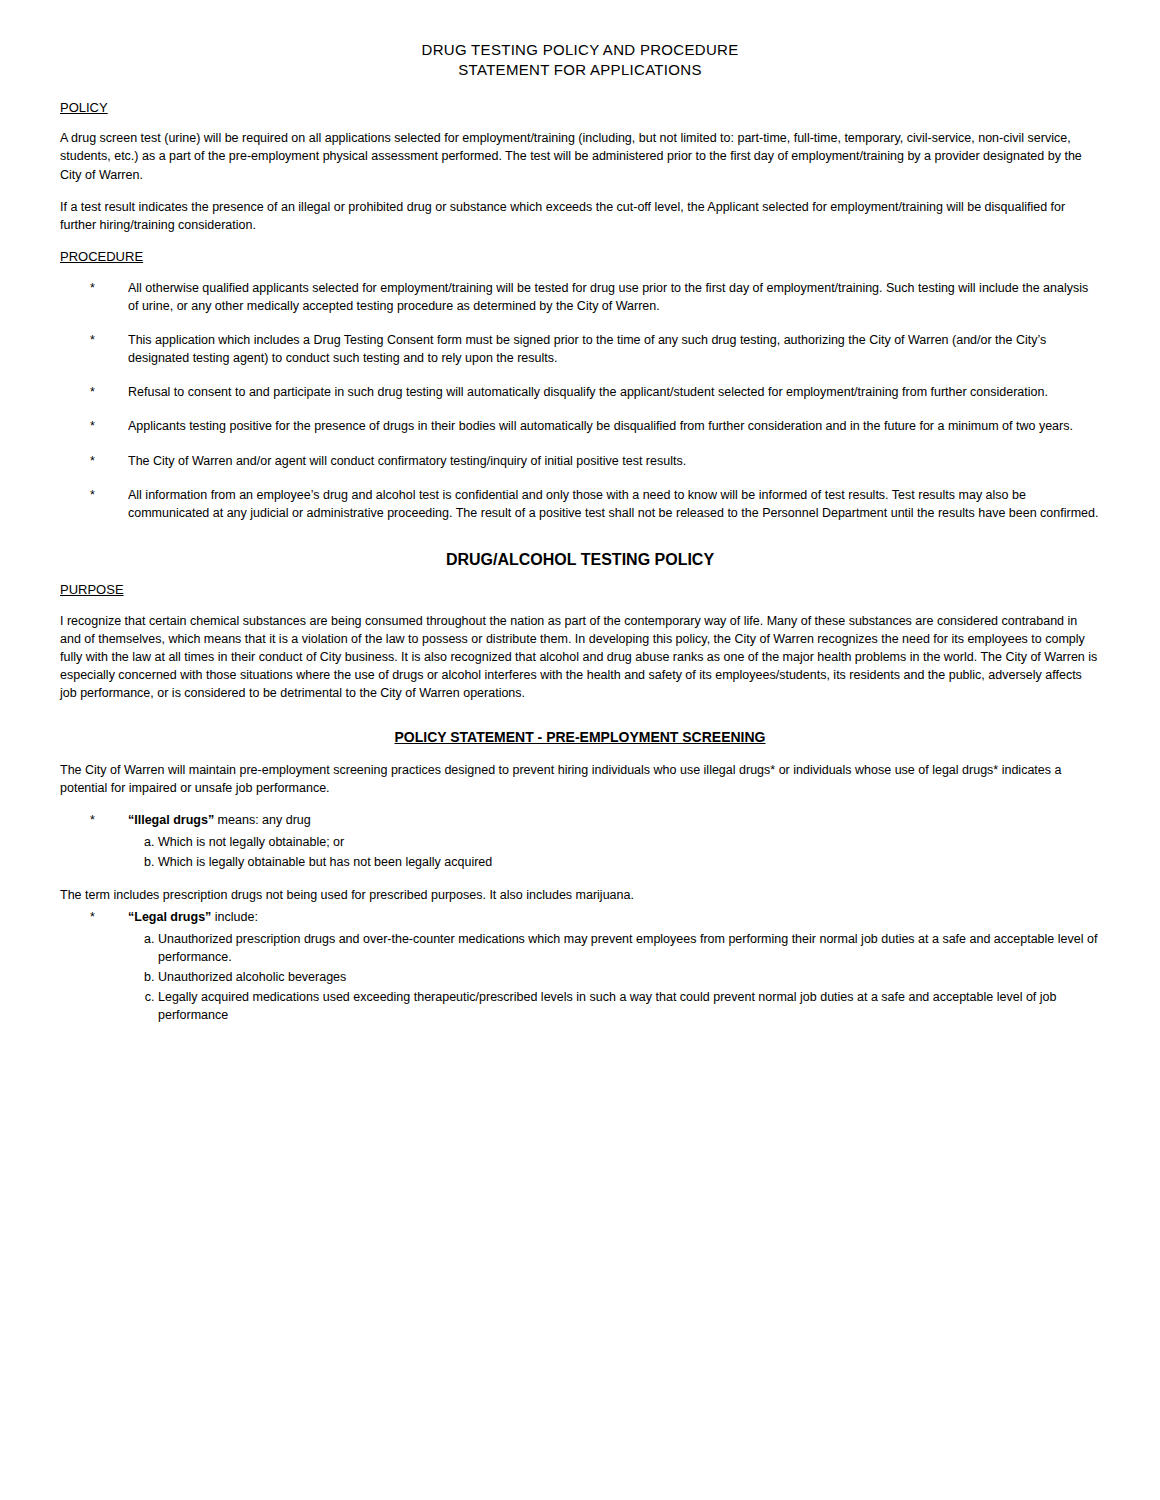DRUG TESTING POLICY AND PROCEDURE
STATEMENT FOR APPLICATIONS
POLICY
A drug screen test (urine) will be required on all applications selected for employment/training (including, but not limited to: part-time, full-time, temporary, civil-service, non-civil service, students, etc.) as a part of the pre-employment physical assessment performed. The test will be administered prior to the first day of employment/training by a provider designated by the City of Warren.
If a test result indicates the presence of an illegal or prohibited drug or substance which exceeds the cut-off level, the Applicant selected for employment/training will be disqualified for further hiring/training consideration.
PROCEDURE
All otherwise qualified applicants selected for employment/training will be tested for drug use prior to the first day of employment/training. Such testing will include the analysis of urine, or any other medically accepted testing procedure as determined by the City of Warren.
This application which includes a Drug Testing Consent form must be signed prior to the time of any such drug testing, authorizing the City of Warren (and/or the City’s designated testing agent) to conduct such testing and to rely upon the results.
Refusal to consent to and participate in such drug testing will automatically disqualify the applicant/student selected for employment/training from further consideration.
Applicants testing positive for the presence of drugs in their bodies will automatically be disqualified from further consideration and in the future for a minimum of two years.
The City of Warren and/or agent will conduct confirmatory testing/inquiry of initial positive test results.
All information from an employee’s drug and alcohol test is confidential and only those with a need to know will be informed of test results. Test results may also be communicated at any judicial or administrative proceeding. The result of a positive test shall not be released to the Personnel Department until the results have been confirmed.
DRUG/ALCOHOL TESTING POLICY
PURPOSE
I recognize that certain chemical substances are being consumed throughout the nation as part of the contemporary way of life. Many of these substances are considered contraband in and of themselves, which means that it is a violation of the law to possess or distribute them. In developing this policy, the City of Warren recognizes the need for its employees to comply fully with the law at all times in their conduct of City business. It is also recognized that alcohol and drug abuse ranks as one of the major health problems in the world. The City of Warren is especially concerned with those situations where the use of drugs or alcohol interferes with the health and safety of its employees/students, its residents and the public, adversely affects job performance, or is considered to be detrimental to the City of Warren operations.
POLICY STATEMENT - PRE-EMPLOYMENT SCREENING
The City of Warren will maintain pre-employment screening practices designed to prevent hiring individuals who use illegal drugs* or individuals whose use of legal drugs* indicates a potential for impaired or unsafe job performance.
“Illegal drugs” means: any drug
Which is not legally obtainable; or
Which is legally obtainable but has not been legally acquired
The term includes prescription drugs not being used for prescribed purposes. It also includes marijuana.
“Legal drugs” include:
Unauthorized prescription drugs and over-the-counter medications which may prevent employees from performing their normal job duties at a safe and acceptable level of performance.
Unauthorized alcoholic beverages
Legally acquired medications used exceeding therapeutic/prescribed levels in such a way that could prevent normal job duties at a safe and acceptable level of job performance